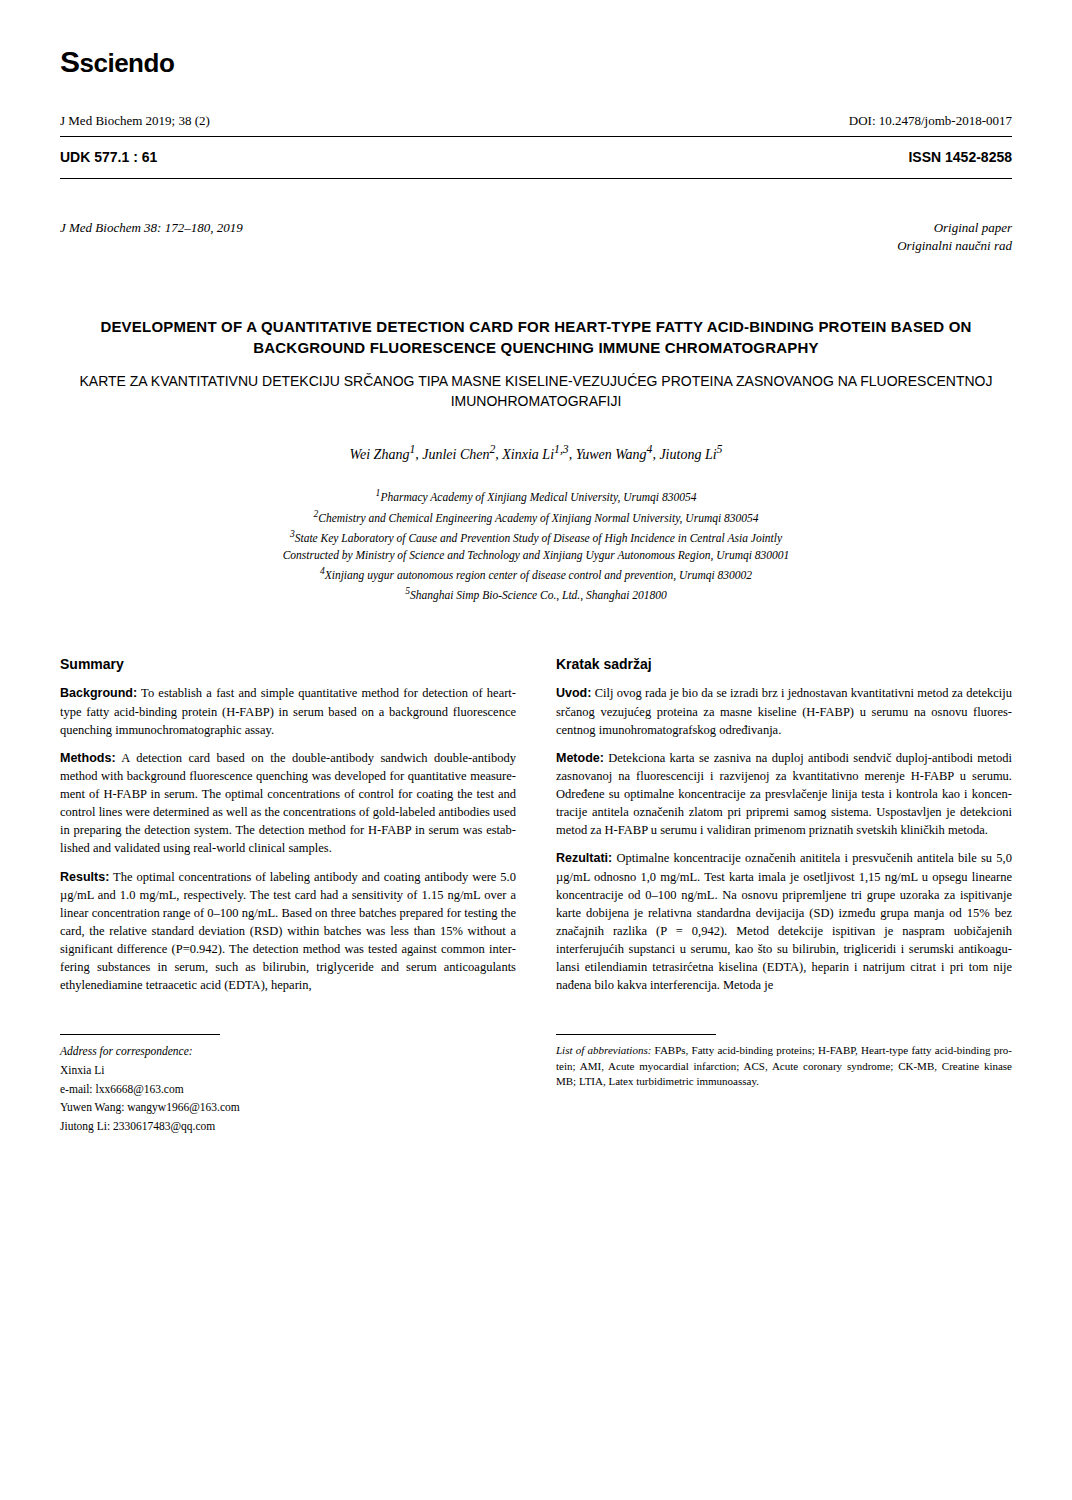Ssciendo
J Med Biochem 2019; 38 (2) DOI: 10.2478/jomb-2018-0017
UDK 577.1 : 61 ISSN 1452-8258
J Med Biochem 38: 172–180, 2019 Original paper
Originalni naučni rad
Development of a Quantitative Detection Card for Heart-Type Fatty Acid-Binding Protein Based on Background Fluorescence Quenching Immune Chromatography
Karte za kvantitativnu detekciju srčanog tipa masne kiseline-vezujućeg proteina zasnovanog na fluorescentnoj imunohromatografiji
Wei Zhang1, Junlei Chen2, Xinxia Li1,3, Yuwen Wang4, Jiutong Li5
1Pharmacy Academy of Xinjiang Medical University, Urumqi 830054
2Chemistry and Chemical Engineering Academy of Xinjiang Normal University, Urumqi 830054
3State Key Laboratory of Cause and Prevention Study of Disease of High Incidence in Central Asia Jointly
Constructed by Ministry of Science and Technology and Xinjiang Uygur Autonomous Region, Urumqi 830001
4Xinjiang uygur autonomous region center of disease control and prevention, Urumqi 830002
5Shanghai Simp Bio-Science Co., Ltd., Shanghai 201800
Summary
Background: To establish a fast and simple quantitative method for detection of heart-type fatty acid-binding protein (H-FABP) in serum based on a background fluorescence quenching immunochromatographic assay.
Methods: A detection card based on the double-antibody sandwich double-antibody method with background fluorescence quenching was developed for quantitative measurement of H-FABP in serum. The optimal concentrations of control for coating the test and control lines were determined as well as the concentrations of gold-labeled antibodies used in preparing the detection system. The detection method for H-FABP in serum was established and validated using real-world clinical samples.
Results: The optimal concentrations of labeling antibody and coating antibody were 5.0 µg/mL and 1.0 mg/mL, respectively. The test card had a sensitivity of 1.15 ng/mL over a linear concentration range of 0–100 ng/mL. Based on three batches prepared for testing the card, the relative standard deviation (RSD) within batches was less than 15% without a significant difference (P=0.942). The detection method was tested against common interfering substances in serum, such as bilirubin, triglyceride and serum anticoagulants ethylenediamine tetraacetic acid (EDTA), heparin,
Kratak sadržaj
Uvod: Cilj ovog rada je bio da se izradi brz i jednostavan kvantitativni metod za detekciju srčanog vezujućeg proteina za masne kiseline (H-FABP) u serumu na osnovu fluorescentnog imunohromatografskog određivanja.
Metode: Detekciona karta se zasniva na duploj antibodi sendvič duploj-antibodi metodi zasnovanoj na fluorescenciji i razvijenoj za kvantitativno merenje H-FABP u serumu. Određene su optimalne koncentracije za presvlačenje linija testa i kontrola kao i koncentracije antitela označenih zlatom pri pripremi samog sistema. Uspostavljen je detekcioni metod za H-FABP u serumu i validiran primenom priznatih svetskih kliničkih metoda.
Rezultati: Optimalne koncentracije označenih anititela i presvučenih antitela bile su 5,0 µg/mL odnosno 1,0 mg/mL. Test karta imala je osetljivost 1,15 ng/mL u opsegu linearne koncentracije od 0–100 ng/mL. Na osnovu pripremljene tri grupe uzoraka za ispitivanje karte dobijena je relativna standardna devijacija (SD) između grupa manja od 15% bez značajnih razlika (P = 0,942). Metod detekcije ispitivan je naspram uobičajenih interferujućih supstanci u serumu, kao što su bilirubin, trigliceridi i serumski antikoagulansi etilendiamin tetrasirćetna kiselina (EDTA), heparin i natrijum citrat i pri tom nije nađena bilo kakva interferencija. Metoda je
Address for correspondence:
Xinxia Li
e-mail: lxx6668@163.com
Yuwen Wang: wangyw1966@163.com
Jiutong Li: 2330617483@qq.com
List of abbreviations: FABPs, Fatty acid-binding proteins; H-FABP, Heart-type fatty acid-binding protein; AMI, Acute myocardial infarction; ACS, Acute coronary syndrome; CK-MB, Creatine kinase MB; LTIA, Latex turbidimetric immunoassay.